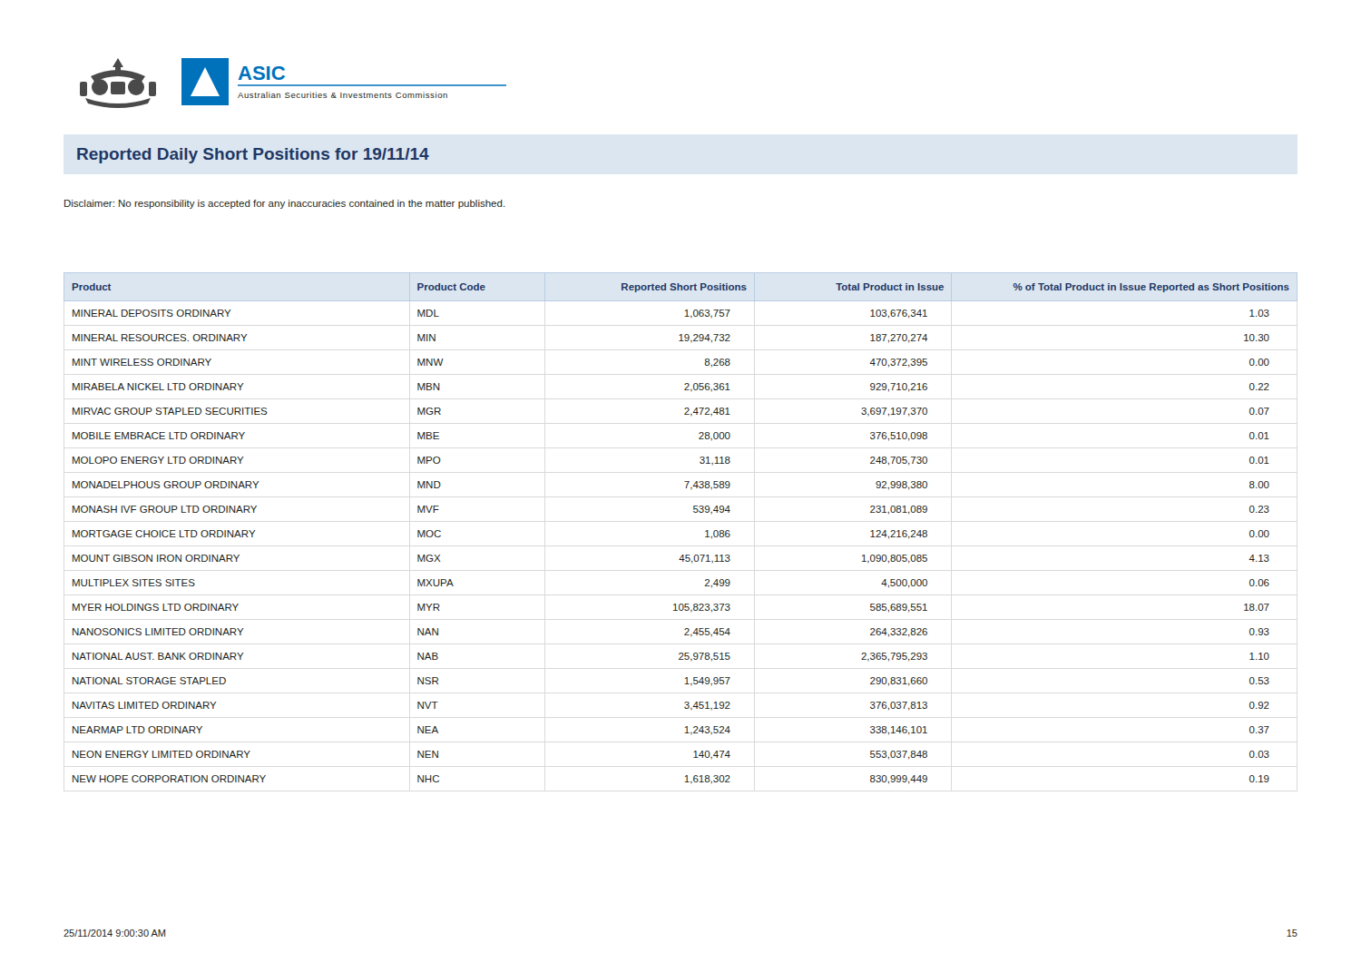ASIC Australian Securities & Investments Commission
Reported Daily Short Positions for 19/11/14
Disclaimer: No responsibility is accepted for any inaccuracies contained in the matter published.
| Product | Product Code | Reported Short Positions | Total Product in Issue | % of Total Product in Issue Reported as Short Positions |
| --- | --- | --- | --- | --- |
| MINERAL DEPOSITS ORDINARY | MDL | 1,063,757 | 103,676,341 | 1.03 |
| MINERAL RESOURCES. ORDINARY | MIN | 19,294,732 | 187,270,274 | 10.30 |
| MINT WIRELESS ORDINARY | MNW | 8,268 | 470,372,395 | 0.00 |
| MIRABELA NICKEL LTD ORDINARY | MBN | 2,056,361 | 929,710,216 | 0.22 |
| MIRVAC GROUP STAPLED SECURITIES | MGR | 2,472,481 | 3,697,197,370 | 0.07 |
| MOBILE EMBRACE LTD ORDINARY | MBE | 28,000 | 376,510,098 | 0.01 |
| MOLOPO ENERGY LTD ORDINARY | MPO | 31,118 | 248,705,730 | 0.01 |
| MONADELPHOUS GROUP ORDINARY | MND | 7,438,589 | 92,998,380 | 8.00 |
| MONASH IVF GROUP LTD ORDINARY | MVF | 539,494 | 231,081,089 | 0.23 |
| MORTGAGE CHOICE LTD ORDINARY | MOC | 1,086 | 124,216,248 | 0.00 |
| MOUNT GIBSON IRON ORDINARY | MGX | 45,071,113 | 1,090,805,085 | 4.13 |
| MULTIPLEX SITES SITES | MXUPA | 2,499 | 4,500,000 | 0.06 |
| MYER HOLDINGS LTD ORDINARY | MYR | 105,823,373 | 585,689,551 | 18.07 |
| NANOSONICS LIMITED ORDINARY | NAN | 2,455,454 | 264,332,826 | 0.93 |
| NATIONAL AUST. BANK ORDINARY | NAB | 25,978,515 | 2,365,795,293 | 1.10 |
| NATIONAL STORAGE STAPLED | NSR | 1,549,957 | 290,831,660 | 0.53 |
| NAVITAS LIMITED ORDINARY | NVT | 3,451,192 | 376,037,813 | 0.92 |
| NEARMAP LTD ORDINARY | NEA | 1,243,524 | 338,146,101 | 0.37 |
| NEON ENERGY LIMITED ORDINARY | NEN | 140,474 | 553,037,848 | 0.03 |
| NEW HOPE CORPORATION ORDINARY | NHC | 1,618,302 | 830,999,449 | 0.19 |
25/11/2014 9:00:30 AM 15